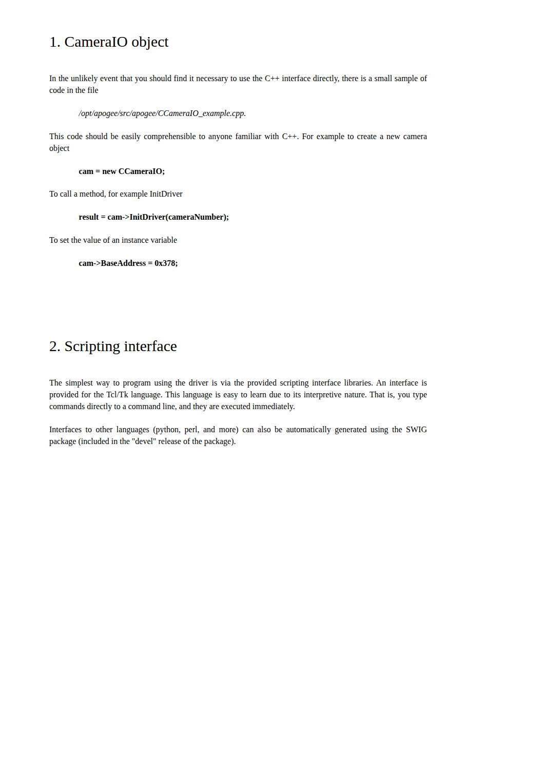1. CameraIO object
In the unlikely event that you should find it necessary to use the C++ interface directly, there is a small sample of code in the file
/opt/apogee/src/apogee/CCameraIO_example.cpp.
This code should be easily comprehensible to anyone familiar with C++. For example to create a new camera object
cam = new CCameraIO;
To call a method, for example InitDriver
result = cam->InitDriver(cameraNumber);
To set the value of an instance variable
cam->BaseAddress = 0x378;
2. Scripting interface
The simplest way to program using the driver is via the provided scripting interface libraries. An interface is provided for the Tcl/Tk language. This language is easy to learn due to its interpretive nature. That is, you type commands directly to a command line, and they are executed immediately.
Interfaces to other languages (python, perl, and more) can also be automatically generated using the SWIG package (included in the "devel" release of the package).